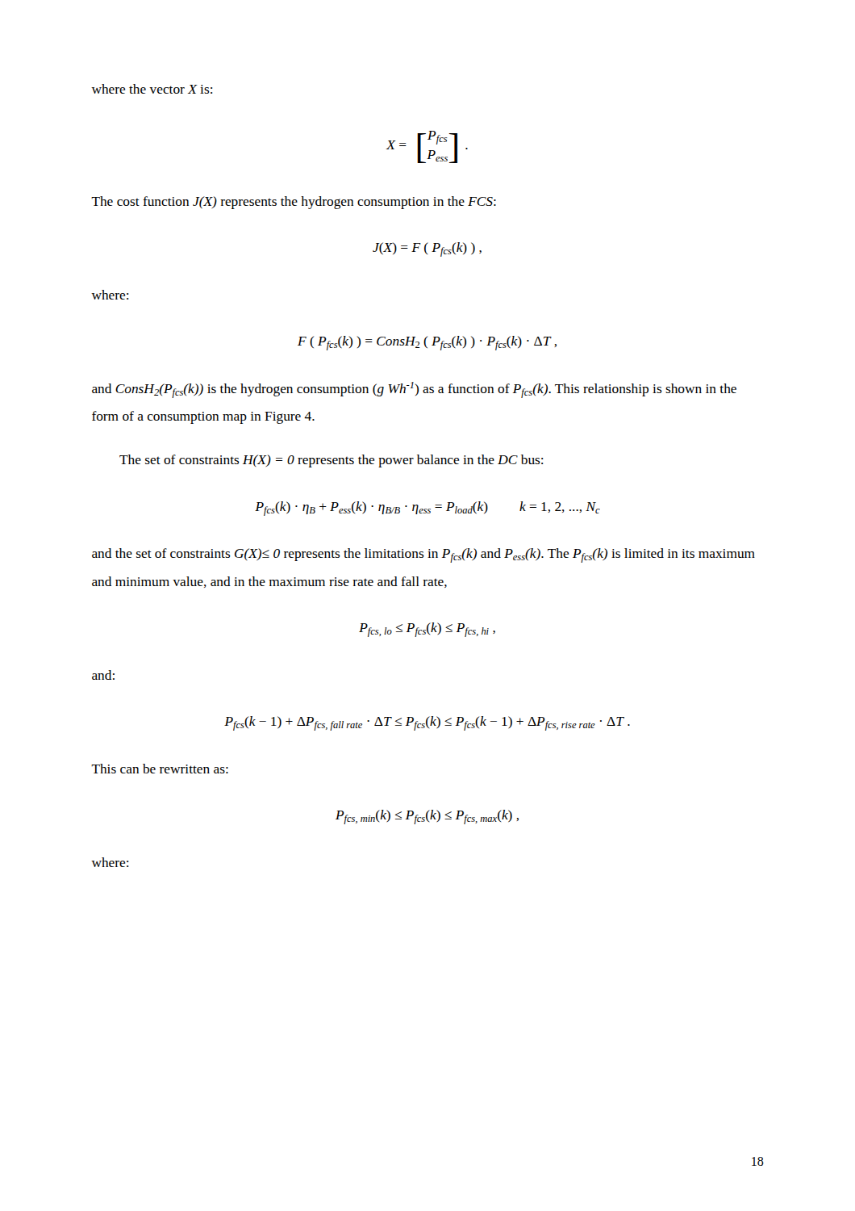where the vector X is:
X = [
Pfcs
Pess
] .
The cost function J(X) represents the hydrogen consumption in the FCS:
J(X) = F ( Pfcs(k) ) ,
where:
F ( Pfcs(k) ) = ConsH2 ( Pfcs(k) ) · Pfcs(k) · ΔT ,
and ConsH2(Pfcs(k)) is the hydrogen consumption (g Wh-1) as a function of Pfcs(k). This relationship is shown in the form of a consumption map in Figure 4.
The set of constraints H(X) = 0 represents the power balance in the DC bus:
Pfcs(k) · ηB + Pess(k) · ηB/B · ηess = Pload(k) k = 1, 2, ..., Nc
and the set of constraints G(X)≤ 0 represents the limitations in Pfcs(k) and Pess(k). The Pfcs(k) is limited in its maximum and minimum value, and in the maximum rise rate and fall rate,
Pfcs, lo ≤ Pfcs(k) ≤ Pfcs, hi ,
and:
Pfcs(k − 1) + ΔPfcs, fall rate · ΔT ≤ Pfcs(k) ≤ Pfcs(k − 1) + ΔPfcs, rise rate · ΔT .
This can be rewritten as:
Pfcs, min(k) ≤ Pfcs(k) ≤ Pfcs, max(k) ,
where:
18